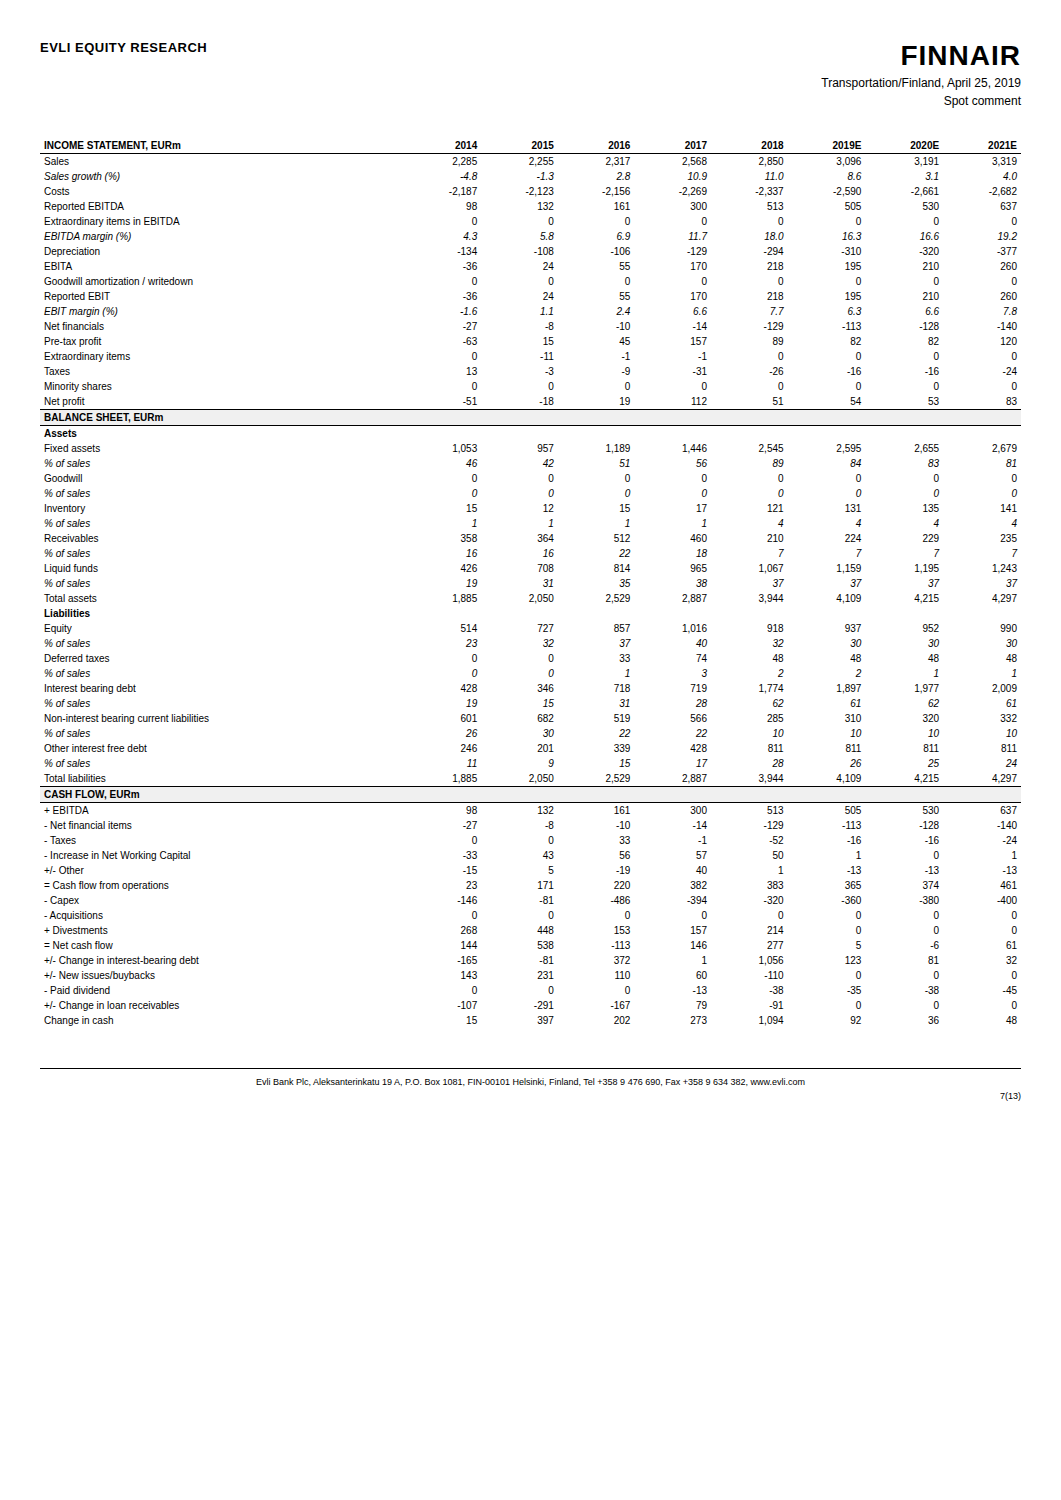EVLI EQUITY RESEARCH
FINNAIR
Transportation/Finland, April 25, 2019
Spot comment
| INCOME STATEMENT, EURm | 2014 | 2015 | 2016 | 2017 | 2018 | 2019E | 2020E | 2021E |
| --- | --- | --- | --- | --- | --- | --- | --- | --- |
| Sales | 2,285 | 2,255 | 2,317 | 2,568 | 2,850 | 3,096 | 3,191 | 3,319 |
| Sales growth (%) | -4.8 | -1.3 | 2.8 | 10.9 | 11.0 | 8.6 | 3.1 | 4.0 |
| Costs | -2,187 | -2,123 | -2,156 | -2,269 | -2,337 | -2,590 | -2,661 | -2,682 |
| Reported EBITDA | 98 | 132 | 161 | 300 | 513 | 505 | 530 | 637 |
| Extraordinary items in EBITDA | 0 | 0 | 0 | 0 | 0 | 0 | 0 | 0 |
| EBITDA margin (%) | 4.3 | 5.8 | 6.9 | 11.7 | 18.0 | 16.3 | 16.6 | 19.2 |
| Depreciation | -134 | -108 | -106 | -129 | -294 | -310 | -320 | -377 |
| EBITA | -36 | 24 | 55 | 170 | 218 | 195 | 210 | 260 |
| Goodwill amortization / writedown | 0 | 0 | 0 | 0 | 0 | 0 | 0 | 0 |
| Reported EBIT | -36 | 24 | 55 | 170 | 218 | 195 | 210 | 260 |
| EBIT margin (%) | -1.6 | 1.1 | 2.4 | 6.6 | 7.7 | 6.3 | 6.6 | 7.8 |
| Net financials | -27 | -8 | -10 | -14 | -129 | -113 | -128 | -140 |
| Pre-tax profit | -63 | 15 | 45 | 157 | 89 | 82 | 82 | 120 |
| Extraordinary items | 0 | -11 | -1 | -1 | 0 | 0 | 0 | 0 |
| Taxes | 13 | -3 | -9 | -31 | -26 | -16 | -16 | -24 |
| Minority shares | 0 | 0 | 0 | 0 | 0 | 0 | 0 | 0 |
| Net profit | -51 | -18 | 19 | 112 | 51 | 54 | 53 | 83 |
| BALANCE SHEET, EURm |
| Assets | |
| Fixed assets | 1,053 | 957 | 1,189 | 1,446 | 2,545 | 2,595 | 2,655 | 2,679 |
| % of sales | 46 | 42 | 51 | 56 | 89 | 84 | 83 | 81 |
| Goodwill | 0 | 0 | 0 | 0 | 0 | 0 | 0 | 0 |
| % of sales | 0 | 0 | 0 | 0 | 0 | 0 | 0 | 0 |
| Inventory | 15 | 12 | 15 | 17 | 121 | 131 | 135 | 141 |
| % of sales | 1 | 1 | 1 | 1 | 4 | 4 | 4 | 4 |
| Receivables | 358 | 364 | 512 | 460 | 210 | 224 | 229 | 235 |
| % of sales | 16 | 16 | 22 | 18 | 7 | 7 | 7 | 7 |
| Liquid funds | 426 | 708 | 814 | 965 | 1,067 | 1,159 | 1,195 | 1,243 |
| % of sales | 19 | 31 | 35 | 38 | 37 | 37 | 37 | 37 |
| Total assets | 1,885 | 2,050 | 2,529 | 2,887 | 3,944 | 4,109 | 4,215 | 4,297 |
| Liabilities | |
| Equity | 514 | 727 | 857 | 1,016 | 918 | 937 | 952 | 990 |
| % of sales | 23 | 32 | 37 | 40 | 32 | 30 | 30 | 30 |
| Deferred taxes | 0 | 0 | 33 | 74 | 48 | 48 | 48 | 48 |
| % of sales | 0 | 0 | 1 | 3 | 2 | 2 | 1 | 1 |
| Interest bearing debt | 428 | 346 | 718 | 719 | 1,774 | 1,897 | 1,977 | 2,009 |
| % of sales | 19 | 15 | 31 | 28 | 62 | 61 | 62 | 61 |
| Non-interest bearing current liabilities | 601 | 682 | 519 | 566 | 285 | 310 | 320 | 332 |
| % of sales | 26 | 30 | 22 | 22 | 10 | 10 | 10 | 10 |
| Other interest free debt | 246 | 201 | 339 | 428 | 811 | 811 | 811 | 811 |
| % of sales | 11 | 9 | 15 | 17 | 28 | 26 | 25 | 24 |
| Total liabilities | 1,885 | 2,050 | 2,529 | 2,887 | 3,944 | 4,109 | 4,215 | 4,297 |
| CASH FLOW, EURm |
| + EBITDA | 98 | 132 | 161 | 300 | 513 | 505 | 530 | 637 |
| - Net financial items | -27 | -8 | -10 | -14 | -129 | -113 | -128 | -140 |
| - Taxes | 0 | 0 | 33 | -1 | -52 | -16 | -16 | -24 |
| - Increase in Net Working Capital | -33 | 43 | 56 | 57 | 50 | 1 | 0 | 1 |
| +/- Other | -15 | 5 | -19 | 40 | 1 | -13 | -13 | -13 |
| = Cash flow from operations | 23 | 171 | 220 | 382 | 383 | 365 | 374 | 461 |
| - Capex | -146 | -81 | -486 | -394 | -320 | -360 | -380 | -400 |
| - Acquisitions | 0 | 0 | 0 | 0 | 0 | 0 | 0 | 0 |
| + Divestments | 268 | 448 | 153 | 157 | 214 | 0 | 0 | 0 |
| = Net cash flow | 144 | 538 | -113 | 146 | 277 | 5 | -6 | 61 |
| +/- Change in interest-bearing debt | -165 | -81 | 372 | 1 | 1,056 | 123 | 81 | 32 |
| +/- New issues/buybacks | 143 | 231 | 110 | 60 | -110 | 0 | 0 | 0 |
| - Paid dividend | 0 | 0 | 0 | -13 | -38 | -35 | -38 | -45 |
| +/- Change in loan receivables | -107 | -291 | -167 | 79 | -91 | 0 | 0 | 0 |
| Change in cash | 15 | 397 | 202 | 273 | 1,094 | 92 | 36 | 48 |
Evli Bank Plc, Aleksanterinkatu 19 A, P.O. Box 1081, FIN-00101 Helsinki, Finland, Tel +358 9 476 690, Fax +358 9 634 382, www.evli.com
7(13)